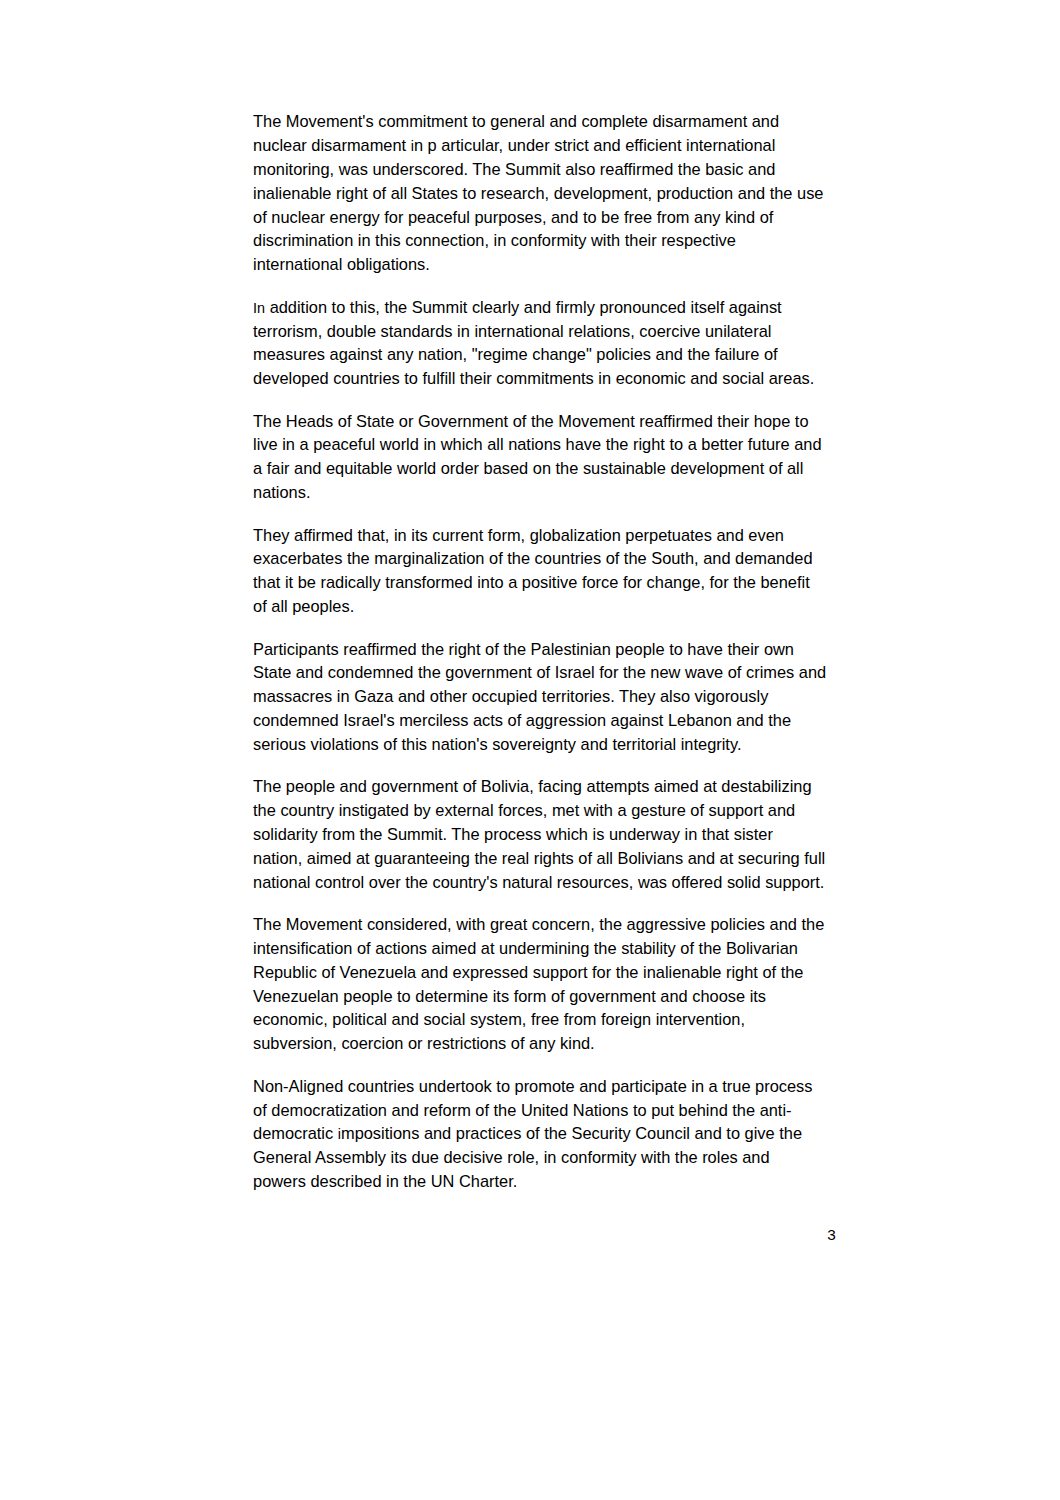The Movement's commitment to general and complete disarmament and nuclear disarmament in p articular, under strict and efficient international monitoring, was underscored. The Summit also reaffirmed the basic and inalienable right of all States to research, development, production and the use of nuclear energy for peaceful purposes, and to be free from any kind of discrimination in this connection, in conformity with their respective international obligations.
In addition to this, the Summit clearly and firmly pronounced itself against terrorism, double standards in international relations, coercive unilateral measures against any nation, "regime change" policies and the failure of developed countries to fulfill their commitments in economic and social areas.
The Heads of State or Government of the Movement reaffirmed their hope to live in a peaceful world in which all nations have the right to a better future and a fair and equitable world order based on the sustainable development of all nations.
They affirmed that, in its current form, globalization perpetuates and even exacerbates the marginalization of the countries of the South, and demanded that it be radically transformed into a positive force for change, for the benefit of all peoples.
Participants reaffirmed the right of the Palestinian people to have their own State and condemned the government of Israel for the new wave of crimes and massacres in Gaza and other occupied territories. They also vigorously condemned Israel's merciless acts of aggression against Lebanon and the serious violations of this nation's sovereignty and territorial integrity.
The people and government of Bolivia, facing attempts aimed at destabilizing the country instigated by external forces, met with a gesture of support and solidarity from the Summit. The process which is underway in that sister nation, aimed at guaranteeing the real rights of all Bolivians and at securing full national control over the country's natural resources, was offered solid support.
The Movement considered, with great concern, the aggressive policies and the intensification of actions aimed at undermining the stability of the Bolivarian Republic of Venezuela and expressed support for the inalienable right of the Venezuelan people to determine its form of government and choose its economic, political and social system, free from foreign intervention, subversion, coercion or restrictions of any kind.
Non-Aligned countries undertook to promote and participate in a true process of democratization and reform of the United Nations to put behind the anti-democratic impositions and practices of the Security Council and to give the General Assembly its due decisive role, in conformity with the roles and powers described in the UN Charter.
3